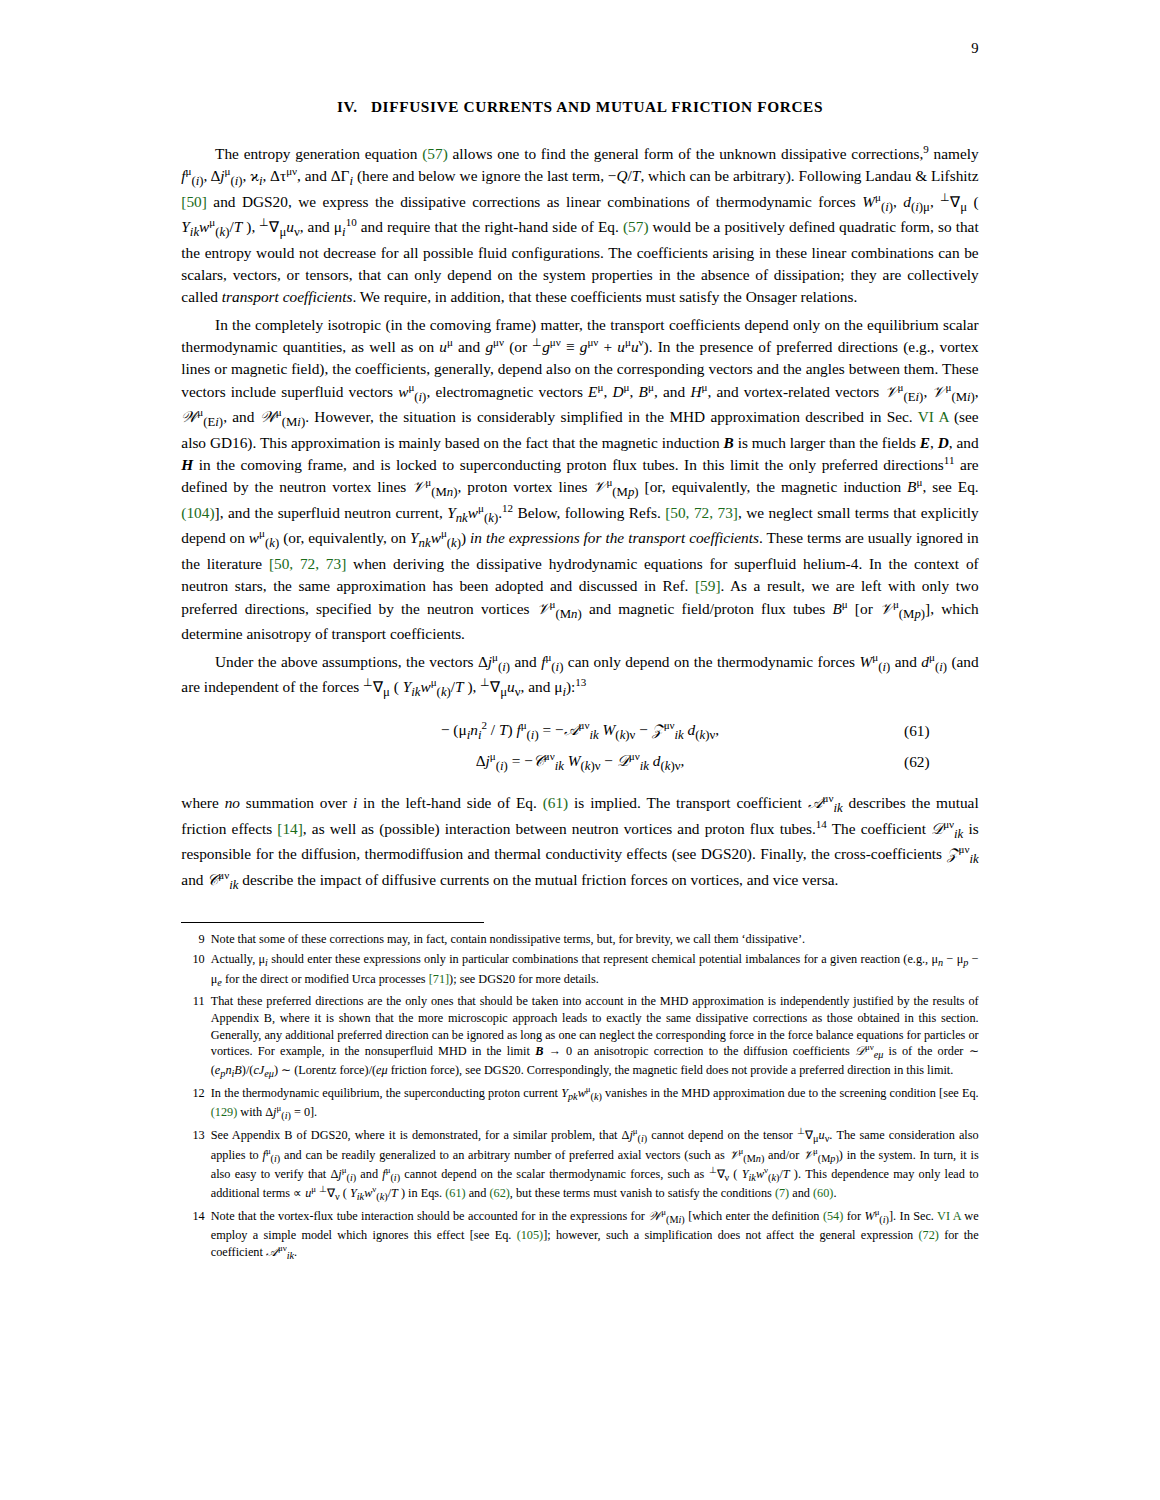9
IV. DIFFUSIVE CURRENTS AND MUTUAL FRICTION FORCES
The entropy generation equation (57) allows one to find the general form of the unknown dissipative corrections,9 namely fμ(i), Δjμ(i), ϰi, Δτμν, and ΔΓi (here and below we ignore the last term, −Q/T, which can be arbitrary). Following Landau & Lifshitz [50] and DGS20, we express the dissipative corrections as linear combinations of thermodynamic forces Wμ(i), d(i)μ, ⊥∇μ ( Yikwμ(k)/T ), ⊥∇μuν, and μi10 and require that the right-hand side of Eq. (57) would be a positively defined quadratic form, so that the entropy would not decrease for all possible fluid configurations. The coefficients arising in these linear combinations can be scalars, vectors, or tensors, that can only depend on the system properties in the absence of dissipation; they are collectively called transport coefficients. We require, in addition, that these coefficients must satisfy the Onsager relations.
In the completely isotropic (in the comoving frame) matter, the transport coefficients depend only on the equilibrium scalar thermodynamic quantities, as well as on uμ and gμν (or ⊥gμν ≡ gμν + uμuν). In the presence of preferred directions (e.g., vortex lines or magnetic field), the coefficients, generally, depend also on the corresponding vectors and the angles between them. These vectors include superfluid vectors wμ(i), electromagnetic vectors Eμ, Dμ, Bμ, and Hμ, and vortex-related vectors 𝒱μ(Ei), 𝒱μ(Mi), 𝒲μ(Ei), and 𝒲μ(Mi). However, the situation is considerably simplified in the MHD approximation described in Sec. VI A (see also GD16). This approximation is mainly based on the fact that the magnetic induction B is much larger than the fields E, D, and H in the comoving frame, and is locked to superconducting proton flux tubes. In this limit the only preferred directions11 are defined by the neutron vortex lines 𝒱μ(Mn), proton vortex lines 𝒱μ(Mp) [or, equivalently, the magnetic induction Bμ, see Eq. (104)], and the superfluid neutron current, Ynkwμ(k).12 Below, following Refs. [50, 72, 73], we neglect small terms that explicitly depend on wμ(k) (or, equivalently, on Ynkwμ(k)) in the expressions for the transport coefficients. These terms are usually ignored in the literature [50, 72, 73] when deriving the dissipative hydrodynamic equations for superfluid helium-4. In the context of neutron stars, the same approximation has been adopted and discussed in Ref. [59]. As a result, we are left with only two preferred directions, specified by the neutron vortices 𝒱μ(Mn) and magnetic field/proton flux tubes Bμ [or 𝒱μ(Mp)], which determine anisotropy of transport coefficients.
Under the above assumptions, the vectors Δjμ(i) and fμ(i) can only depend on the thermodynamic forces Wμ(i) and dμ(i) (and are independent of the forces ⊥∇μ ( Yikwμ(k)/T ), ⊥∇μuν, and μi):13
− (μini2 / T) fμ(i) = −𝒜μνik W(k)ν − 𝒵μνik d(k)ν, (61)
Δjμ(i) = −𝒞μνik W(k)ν − 𝒟μνik d(k)ν, (62)
where no summation over i in the left-hand side of Eq. (61) is implied. The transport coefficient 𝒜μνik describes the mutual friction effects [14], as well as (possible) interaction between neutron vortices and proton flux tubes.14 The coefficient 𝒟μνik is responsible for the diffusion, thermodiffusion and thermal conductivity effects (see DGS20). Finally, the cross-coefficients 𝒵μνik and 𝒞μνik describe the impact of diffusive currents on the mutual friction forces on vortices, and vice versa.
9
Note that some of these corrections may, in fact, contain nondissipative terms, but, for brevity, we call them ‘dissipative’.
10
Actually, μi should enter these expressions only in particular combinations that represent chemical potential imbalances for a given reaction (e.g., μn − μp − μe for the direct or modified Urca processes [71]); see DGS20 for more details.
11
That these preferred directions are the only ones that should be taken into account in the MHD approximation is independently justified by the results of Appendix B, where it is shown that the more microscopic approach leads to exactly the same dissipative corrections as those obtained in this section. Generally, any additional preferred direction can be ignored as long as one can neglect the corresponding force in the force balance equations for particles or vortices. For example, in the nonsuperfluid MHD in the limit B → 0 an anisotropic correction to the diffusion coefficients 𝒟μνeμ is of the order ∼ (epniB)/(cJeμ) ∼ (Lorentz force)/(eμ friction force), see DGS20. Correspondingly, the magnetic field does not provide a preferred direction in this limit.
12
In the thermodynamic equilibrium, the superconducting proton current Ypkwμ(k) vanishes in the MHD approximation due to the screening condition [see Eq. (129) with Δjμ(i) = 0].
13
See Appendix B of DGS20, where it is demonstrated, for a similar problem, that Δjμ(i) cannot depend on the tensor ⊥∇μuν. The same consideration also applies to fμ(i) and can be readily generalized to an arbitrary number of preferred axial vectors (such as 𝒱μ(Mn) and/or 𝒱μ(Mp)) in the system. In turn, it is also easy to verify that Δjμ(i) and fμ(i) cannot depend on the scalar thermodynamic forces, such as ⊥∇ν ( Yikwν(k)/T ). This dependence may only lead to additional terms ∝ uμ ⊥∇ν ( Yikwν(k)/T ) in Eqs. (61) and (62), but these terms must vanish to satisfy the conditions (7) and (60).
14
Note that the vortex-flux tube interaction should be accounted for in the expressions for 𝒲μ(Mi) [which enter the definition (54) for Wμ(i)]. In Sec. VI A we employ a simple model which ignores this effect [see Eq. (105)]; however, such a simplification does not affect the general expression (72) for the coefficient 𝒜μνik.